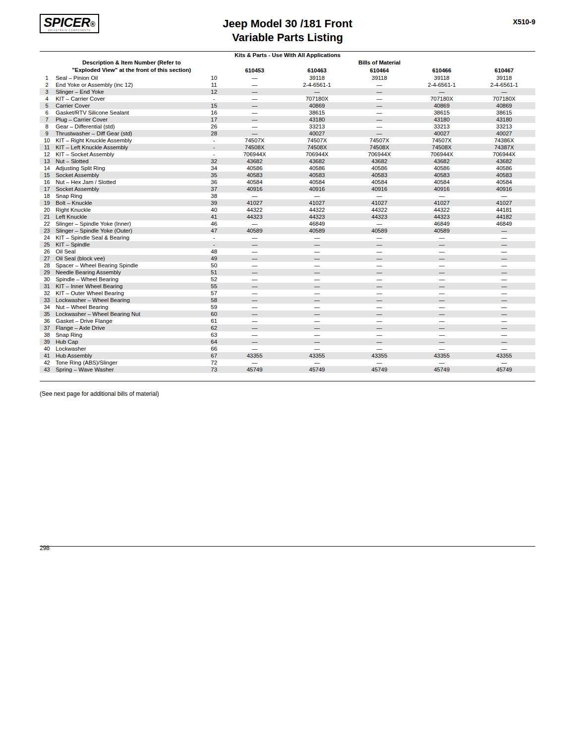SPICER®
DRIVETRAIN COMPONENTS
Jeep Model 30 /181 Front
Variable Parts Listing
X510-9
| Kits & Parts - Use With All Applications |
| Description & Item Number (Refer to "Exploded View" at the front of this section) | Bills of Material |
| 610453 | 610463 | 610464 | 610466 | 610467 |
| 1 | Seal – Pinion Oil | 10 | — | 39118 | 39118 | 39118 | 39118 |
| 2 | End Yoke or Assembly (inc 12) | 11 | — | 2-4-6561-1 | — | 2-4-6561-1 | 2-4-6561-1 |
| 3 | Slinger – End Yoke | 12 | — | — | — | — | — |
| 4 | KIT – Carrier Cover | - | — | 707180X | — | 707180X | 707180X |
| 5 | Carrier Cover | 15 | — | 40869 | — | 40869 | 40869 |
| 6 | Gasket/RTV Silicone Sealant | 16 | — | 38615 | — | 38615 | 38615 |
| 7 | Plug – Carrier Cover | 17 | — | 43180 | — | 43180 | 43180 |
| 8 | Gear – Differential (std) | 26 | — | 33213 | — | 33213 | 33213 |
| 9 | Thrustwasher – Diff Gear (std) | 28 | — | 40027 | — | 40027 | 40027 |
| 10 | KIT – Right Knuckle Assembly | - | 74507X | 74507X | 74507X | 74507X | 74386X |
| 11 | KIT – Left Knuckle Assembly | - | 74508X | 74508X | 74508X | 74508X | 74387X |
| 12 | KIT – Socket Assembly | - | 706944X | 706944X | 706944X | 706944X | 706944X |
| 13 | Nut – Slotted | 32 | 43682 | 43682 | 43682 | 43682 | 43682 |
| 14 | Adjusting Split Ring | 34 | 40586 | 40586 | 40586 | 40586 | 40586 |
| 15 | Socket Assembly | 35 | 40583 | 40583 | 40583 | 40583 | 40583 |
| 16 | Nut – Hex Jam / Slotted | 36 | 40584 | 40584 | 40584 | 40584 | 40584 |
| 17 | Socket Assembly | 37 | 40916 | 40916 | 40916 | 40916 | 40916 |
| 18 | Snap Ring | 38 | — | — | — | — | — |
| 19 | Bolt – Knuckle | 39 | 41027 | 41027 | 41027 | 41027 | 41027 |
| 20 | Right Knuckle | 40 | 44322 | 44322 | 44322 | 44322 | 44181 |
| 21 | Left Knuckle | 41 | 44323 | 44323 | 44323 | 44323 | 44182 |
| 22 | Slinger – Spindle Yoke (Inner) | 46 | — | 46849 | — | 46849 | 46849 |
| 23 | Slinger – Spindle Yoke (Outer) | 47 | 40589 | 40589 | 40589 | 40589 | — |
| 24 | KIT – Spindle Seal & Bearing | - | — | — | — | — | — |
| 25 | KIT – Spindle | - | — | — | — | — | — |
| 26 | Oil Seal | 48 | — | — | — | — | — |
| 27 | Oil Seal (block vee) | 49 | — | — | — | — | — |
| 28 | Spacer – Wheel Bearing Spindle | 50 | — | — | — | — | — |
| 29 | Needle Bearing Assembly | 51 | — | — | — | — | — |
| 30 | Spindle – Wheel Bearing | 52 | — | — | — | — | — |
| 31 | KIT – Inner Wheel Bearing | 55 | — | — | — | — | — |
| 32 | KIT – Outer Wheel Bearing | 57 | — | — | — | — | — |
| 33 | Lockwasher – Wheel Bearing | 58 | — | — | — | — | — |
| 34 | Nut – Wheel Bearing | 59 | — | — | — | — | — |
| 35 | Lockwasher – Wheel Bearing Nut | 60 | — | — | — | — | — |
| 36 | Gasket – Drive Flange | 61 | — | — | — | — | — |
| 37 | Flange – Axle Drive | 62 | — | — | — | — | — |
| 38 | Snap Ring | 63 | — | — | — | — | — |
| 39 | Hub Cap | 64 | — | — | — | — | — |
| 40 | Lockwasher | 66 | — | — | — | — | — |
| 41 | Hub Assembly | 67 | 43355 | 43355 | 43355 | 43355 | 43355 |
| 42 | Tone Ring (ABS)/Slinger | 72 | — | — | — | — | — |
| 43 | Spring – Wave Washer | 73 | 45749 | 45749 | 45749 | 45749 | 45749 |
(See next page for additional bills of material)
298